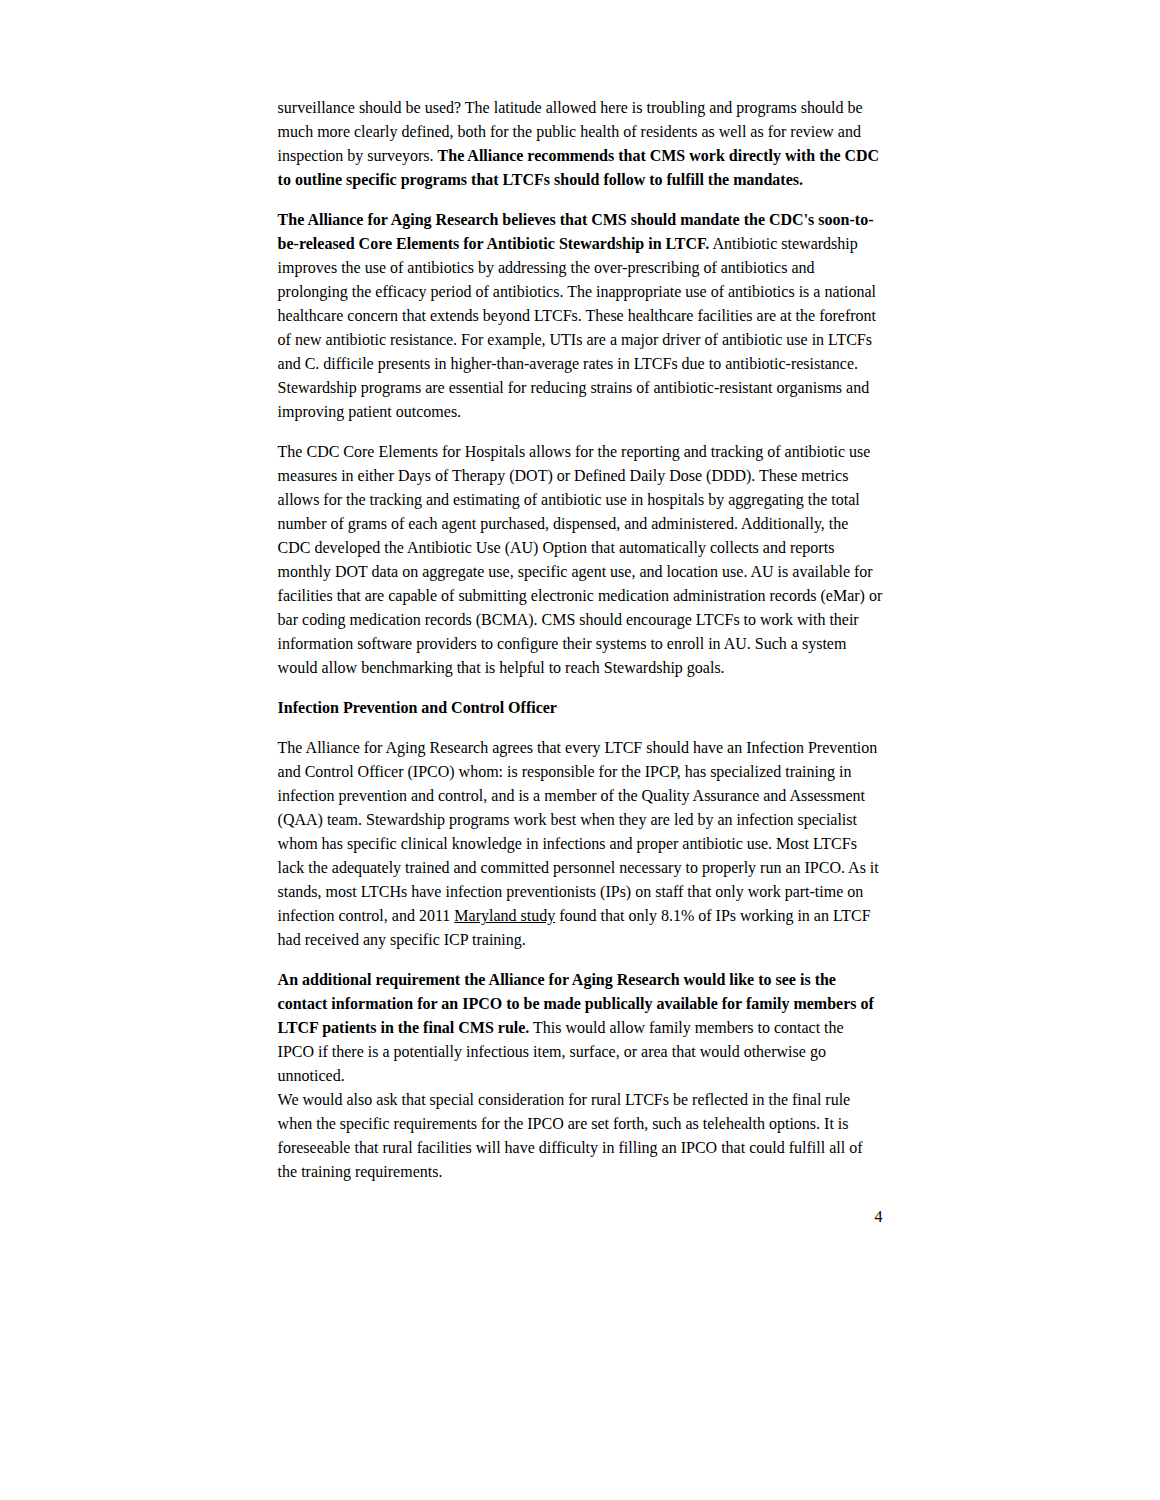surveillance should be used? The latitude allowed here is troubling and programs should be much more clearly defined, both for the public health of residents as well as for review and inspection by surveyors. The Alliance recommends that CMS work directly with the CDC to outline specific programs that LTCFs should follow to fulfill the mandates.
The Alliance for Aging Research believes that CMS should mandate the CDC's soon-to-be-released Core Elements for Antibiotic Stewardship in LTCF. Antibiotic stewardship improves the use of antibiotics by addressing the over-prescribing of antibiotics and prolonging the efficacy period of antibiotics. The inappropriate use of antibiotics is a national healthcare concern that extends beyond LTCFs. These healthcare facilities are at the forefront of new antibiotic resistance. For example, UTIs are a major driver of antibiotic use in LTCFs and C. difficile presents in higher-than-average rates in LTCFs due to antibiotic-resistance. Stewardship programs are essential for reducing strains of antibiotic-resistant organisms and improving patient outcomes.
The CDC Core Elements for Hospitals allows for the reporting and tracking of antibiotic use measures in either Days of Therapy (DOT) or Defined Daily Dose (DDD). These metrics allows for the tracking and estimating of antibiotic use in hospitals by aggregating the total number of grams of each agent purchased, dispensed, and administered. Additionally, the CDC developed the Antibiotic Use (AU) Option that automatically collects and reports monthly DOT data on aggregate use, specific agent use, and location use. AU is available for facilities that are capable of submitting electronic medication administration records (eMar) or bar coding medication records (BCMA). CMS should encourage LTCFs to work with their information software providers to configure their systems to enroll in AU. Such a system would allow benchmarking that is helpful to reach Stewardship goals.
Infection Prevention and Control Officer
The Alliance for Aging Research agrees that every LTCF should have an Infection Prevention and Control Officer (IPCO) whom: is responsible for the IPCP, has specialized training in infection prevention and control, and is a member of the Quality Assurance and Assessment (QAA) team. Stewardship programs work best when they are led by an infection specialist whom has specific clinical knowledge in infections and proper antibiotic use. Most LTCFs lack the adequately trained and committed personnel necessary to properly run an IPCO. As it stands, most LTCHs have infection preventionists (IPs) on staff that only work part-time on infection control, and 2011 Maryland study found that only 8.1% of IPs working in an LTCF had received any specific ICP training.
An additional requirement the Alliance for Aging Research would like to see is the contact information for an IPCO to be made publically available for family members of LTCF patients in the final CMS rule. This would allow family members to contact the IPCO if there is a potentially infectious item, surface, or area that would otherwise go unnoticed.
We would also ask that special consideration for rural LTCFs be reflected in the final rule when the specific requirements for the IPCO are set forth, such as telehealth options. It is foreseeable that rural facilities will have difficulty in filling an IPCO that could fulfill all of the training requirements.
4